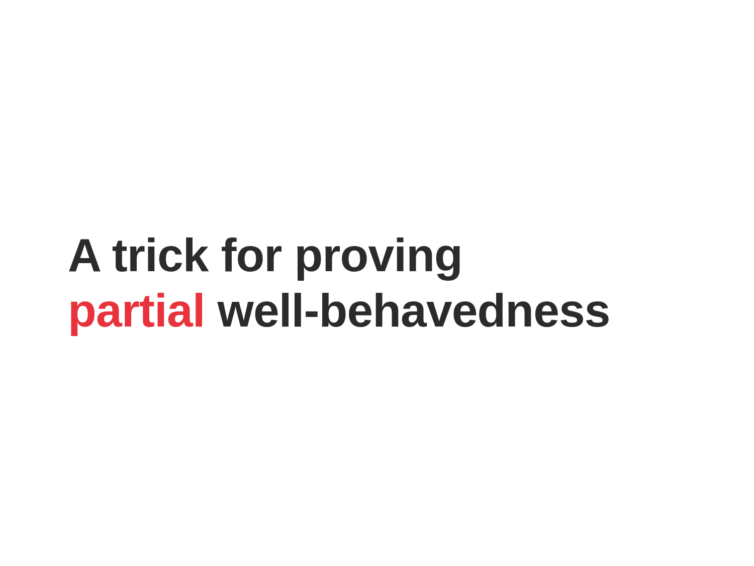A trick for proving
partial well-behavedness